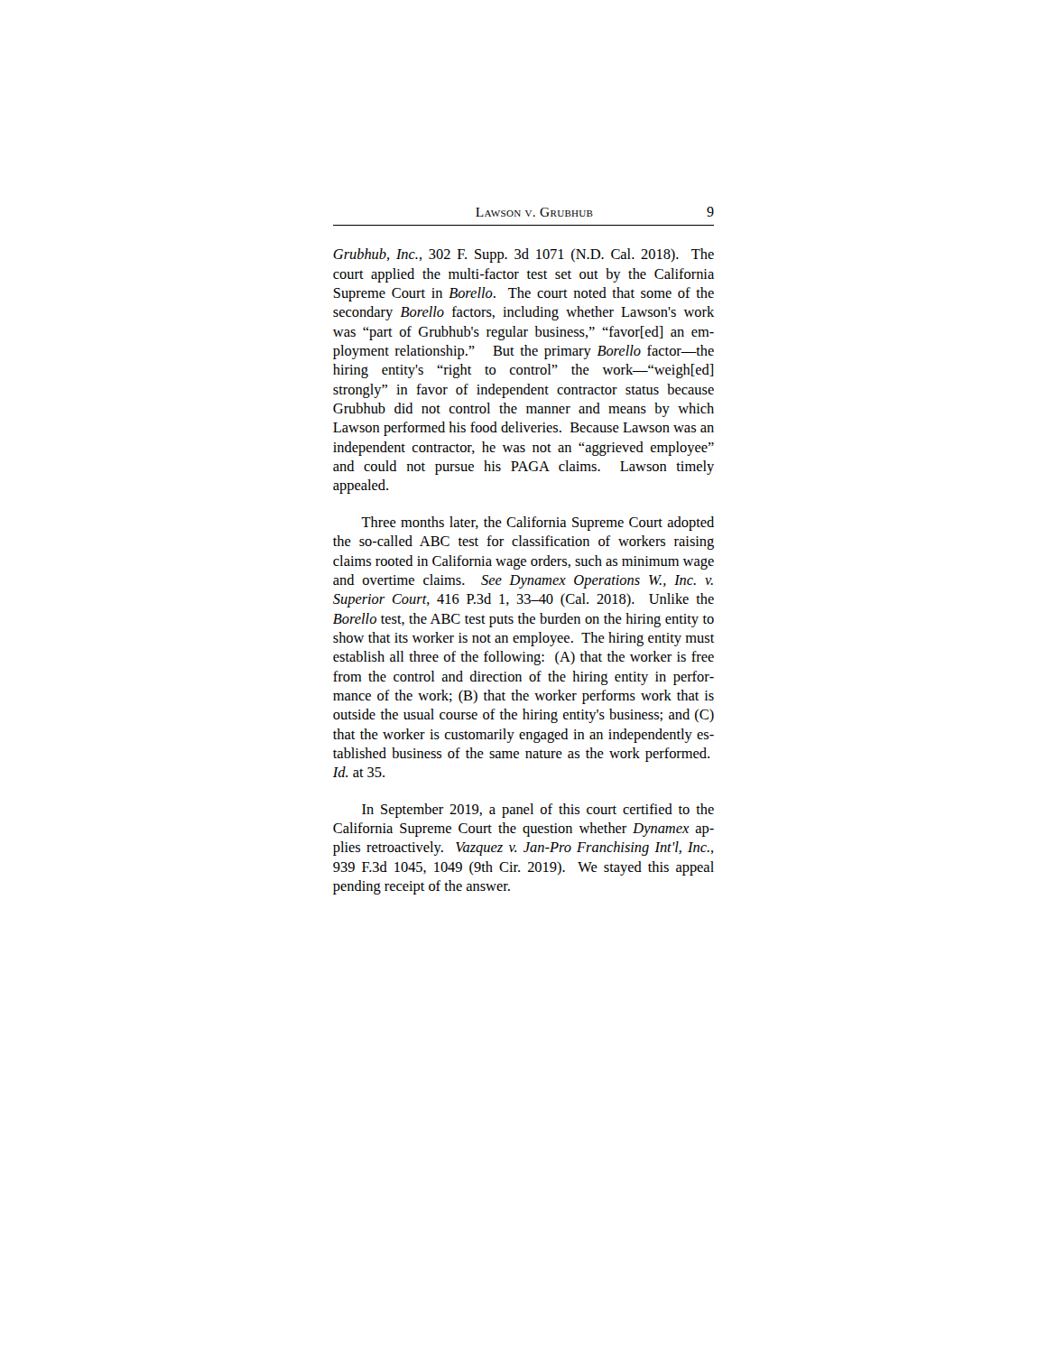Lawson v. Grubhub
9
Grubhub, Inc., 302 F. Supp. 3d 1071 (N.D. Cal. 2018). The court applied the multi-factor test set out by the California Supreme Court in Borello. The court noted that some of the secondary Borello factors, including whether Lawson's work was “part of Grubhub's regular business,” “favor[ed] an employment relationship.” But the primary Borello factor—the hiring entity's “right to control” the work—“weigh[ed] strongly” in favor of independent contractor status because Grubhub did not control the manner and means by which Lawson performed his food deliveries. Because Lawson was an independent contractor, he was not an “aggrieved employee” and could not pursue his PAGA claims. Lawson timely appealed.
Three months later, the California Supreme Court adopted the so-called ABC test for classification of workers raising claims rooted in California wage orders, such as minimum wage and overtime claims. See Dynamex Operations W., Inc. v. Superior Court, 416 P.3d 1, 33–40 (Cal. 2018). Unlike the Borello test, the ABC test puts the burden on the hiring entity to show that its worker is not an employee. The hiring entity must establish all three of the following: (A) that the worker is free from the control and direction of the hiring entity in performance of the work; (B) that the worker performs work that is outside the usual course of the hiring entity's business; and (C) that the worker is customarily engaged in an independently established business of the same nature as the work performed. Id. at 35.
In September 2019, a panel of this court certified to the California Supreme Court the question whether Dynamex applies retroactively. Vazquez v. Jan-Pro Franchising Int'l, Inc., 939 F.3d 1045, 1049 (9th Cir. 2019). We stayed this appeal pending receipt of the answer.